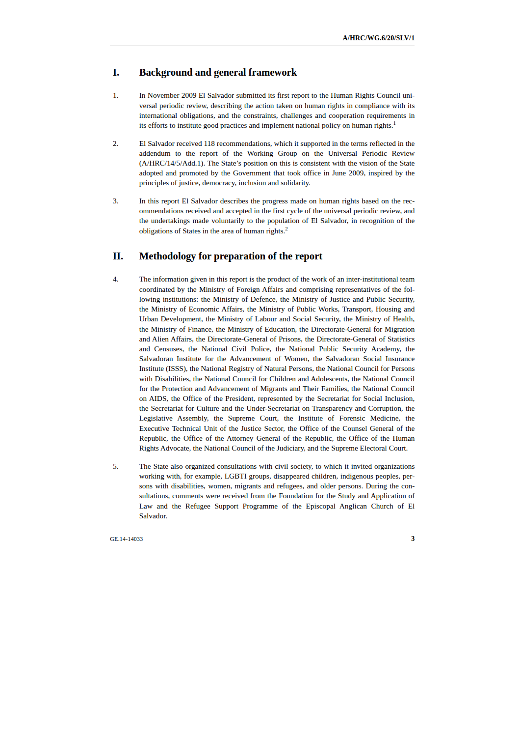A/HRC/WG.6/20/SLV/1
I. Background and general framework
1.
In November 2009 El Salvador submitted its first report to the Human Rights Council universal periodic review, describing the action taken on human rights in compliance with its international obligations, and the constraints, challenges and cooperation requirements in its efforts to institute good practices and implement national policy on human rights.1
2.
El Salvador received 118 recommendations, which it supported in the terms reflected in the addendum to the report of the Working Group on the Universal Periodic Review (A/HRC/14/5/Add.1). The State’s position on this is consistent with the vision of the State adopted and promoted by the Government that took office in June 2009, inspired by the principles of justice, democracy, inclusion and solidarity.
3.
In this report El Salvador describes the progress made on human rights based on the recommendations received and accepted in the first cycle of the universal periodic review, and the undertakings made voluntarily to the population of El Salvador, in recognition of the obligations of States in the area of human rights.2
II. Methodology for preparation of the report
4.
The information given in this report is the product of the work of an inter-institutional team coordinated by the Ministry of Foreign Affairs and comprising representatives of the following institutions: the Ministry of Defence, the Ministry of Justice and Public Security, the Ministry of Economic Affairs, the Ministry of Public Works, Transport, Housing and Urban Development, the Ministry of Labour and Social Security, the Ministry of Health, the Ministry of Finance, the Ministry of Education, the Directorate-General for Migration and Alien Affairs, the Directorate-General of Prisons, the Directorate-General of Statistics and Censuses, the National Civil Police, the National Public Security Academy, the Salvadoran Institute for the Advancement of Women, the Salvadoran Social Insurance Institute (ISSS), the National Registry of Natural Persons, the National Council for Persons with Disabilities, the National Council for Children and Adolescents, the National Council for the Protection and Advancement of Migrants and Their Families, the National Council on AIDS, the Office of the President, represented by the Secretariat for Social Inclusion, the Secretariat for Culture and the Under-Secretariat on Transparency and Corruption, the Legislative Assembly, the Supreme Court, the Institute of Forensic Medicine, the Executive Technical Unit of the Justice Sector, the Office of the Counsel General of the Republic, the Office of the Attorney General of the Republic, the Office of the Human Rights Advocate, the National Council of the Judiciary, and the Supreme Electoral Court.
5.
The State also organized consultations with civil society, to which it invited organizations working with, for example, LGBTI groups, disappeared children, indigenous peoples, persons with disabilities, women, migrants and refugees, and older persons. During the consultations, comments were received from the Foundation for the Study and Application of Law and the Refugee Support Programme of the Episcopal Anglican Church of El Salvador.
GE.14-14033
3